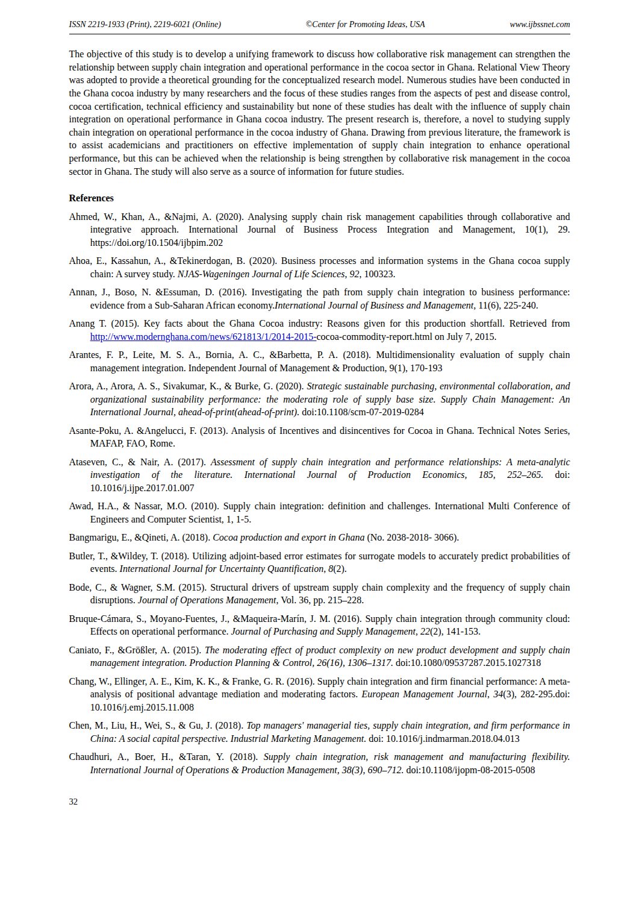ISSN 2219-1933 (Print), 2219-6021 (Online) ©Center for Promoting Ideas, USA www.ijbssnet.com
The objective of this study is to develop a unifying framework to discuss how collaborative risk management can strengthen the relationship between supply chain integration and operational performance in the cocoa sector in Ghana. Relational View Theory was adopted to provide a theoretical grounding for the conceptualized research model. Numerous studies have been conducted in the Ghana cocoa industry by many researchers and the focus of these studies ranges from the aspects of pest and disease control, cocoa certification, technical efficiency and sustainability but none of these studies has dealt with the influence of supply chain integration on operational performance in Ghana cocoa industry. The present research is, therefore, a novel to studying supply chain integration on operational performance in the cocoa industry of Ghana. Drawing from previous literature, the framework is to assist academicians and practitioners on effective implementation of supply chain integration to enhance operational performance, but this can be achieved when the relationship is being strengthen by collaborative risk management in the cocoa sector in Ghana. The study will also serve as a source of information for future studies.
References
Ahmed, W., Khan, A., &Najmi, A. (2020). Analysing supply chain risk management capabilities through collaborative and integrative approach. International Journal of Business Process Integration and Management, 10(1), 29. https://doi.org/10.1504/ijbpim.202
Ahoa, E., Kassahun, A., &Tekinerdogan, B. (2020). Business processes and information systems in the Ghana cocoa supply chain: A survey study. NJAS-Wageningen Journal of Life Sciences, 92, 100323.
Annan, J., Boso, N. &Essuman, D. (2016). Investigating the path from supply chain integration to business performance: evidence from a Sub-Saharan African economy.International Journal of Business and Management, 11(6), 225-240.
Anang T. (2015). Key facts about the Ghana Cocoa industry: Reasons given for this production shortfall. Retrieved from http://www.modernghana.com/news/621813/1/2014-2015-cocoa-commodity-report.html on July 7, 2015.
Arantes, F. P., Leite, M. S. A., Bornia, A. C., &Barbetta, P. A. (2018). Multidimensionality evaluation of supply chain management integration. Independent Journal of Management & Production, 9(1), 170-193
Arora, A., Arora, A. S., Sivakumar, K., & Burke, G. (2020). Strategic sustainable purchasing, environmental collaboration, and organizational sustainability performance: the moderating role of supply base size. Supply Chain Management: An International Journal, ahead-of-print(ahead-of-print). doi:10.1108/scm-07-2019-0284
Asante-Poku, A. &Angelucci, F. (2013). Analysis of Incentives and disincentives for Cocoa in Ghana. Technical Notes Series, MAFAP, FAO, Rome.
Ataseven, C., & Nair, A. (2017). Assessment of supply chain integration and performance relationships: A meta-analytic investigation of the literature. International Journal of Production Economics, 185, 252–265. doi: 10.1016/j.ijpe.2017.01.007
Awad, H.A., & Nassar, M.O. (2010). Supply chain integration: definition and challenges. International Multi Conference of Engineers and Computer Scientist, 1, 1-5.
Bangmarigu, E., &Qineti, A. (2018). Cocoa production and export in Ghana (No. 2038-2018- 3066).
Butler, T., &Wildey, T. (2018). Utilizing adjoint-based error estimates for surrogate models to accurately predict probabilities of events. International Journal for Uncertainty Quantification, 8(2).
Bode, C., & Wagner, S.M. (2015). Structural drivers of upstream supply chain complexity and the frequency of supply chain disruptions. Journal of Operations Management, Vol. 36, pp. 215–228.
Bruque-Cámara, S., Moyano-Fuentes, J., &Maqueira-Marín, J. M. (2016). Supply chain integration through community cloud: Effects on operational performance. Journal of Purchasing and Supply Management, 22(2), 141-153.
Caniato, F., &Größler, A. (2015). The moderating effect of product complexity on new product development and supply chain management integration. Production Planning & Control, 26(16), 1306–1317. doi:10.1080/09537287.2015.1027318
Chang, W., Ellinger, A. E., Kim, K. K., & Franke, G. R. (2016). Supply chain integration and firm financial performance: A meta-analysis of positional advantage mediation and moderating factors. European Management Journal, 34(3), 282-295.doi: 10.1016/j.emj.2015.11.008
Chen, M., Liu, H., Wei, S., & Gu, J. (2018). Top managers' managerial ties, supply chain integration, and firm performance in China: A social capital perspective. Industrial Marketing Management. doi: 10.1016/j.indmarman.2018.04.013
Chaudhuri, A., Boer, H., &Taran, Y. (2018). Supply chain integration, risk management and manufacturing flexibility. International Journal of Operations & Production Management, 38(3), 690–712. doi:10.1108/ijopm-08-2015-0508
32